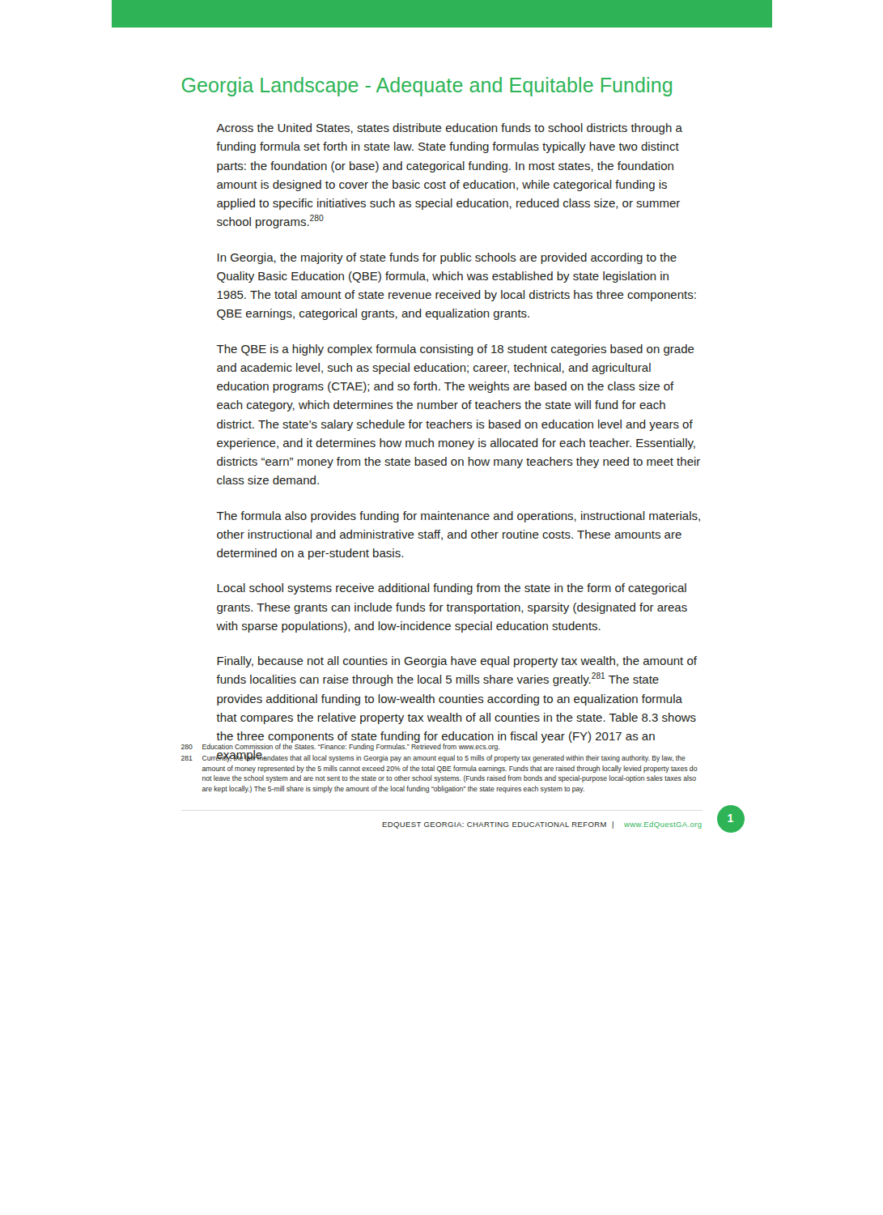Georgia Landscape - Adequate and Equitable Funding
Across the United States, states distribute education funds to school districts through a funding formula set forth in state law. State funding formulas typically have two distinct parts: the foundation (or base) and categorical funding. In most states, the foundation amount is designed to cover the basic cost of education, while categorical funding is applied to specific initiatives such as special education, reduced class size, or summer school programs.280
In Georgia, the majority of state funds for public schools are provided according to the Quality Basic Education (QBE) formula, which was established by state legislation in 1985. The total amount of state revenue received by local districts has three components: QBE earnings, categorical grants, and equalization grants.
The QBE is a highly complex formula consisting of 18 student categories based on grade and academic level, such as special education; career, technical, and agricultural education programs (CTAE); and so forth. The weights are based on the class size of each category, which determines the number of teachers the state will fund for each district. The state’s salary schedule for teachers is based on education level and years of experience, and it determines how much money is allocated for each teacher. Essentially, districts “earn” money from the state based on how many teachers they need to meet their class size demand.
The formula also provides funding for maintenance and operations, instructional materials, other instructional and administrative staff, and other routine costs. These amounts are determined on a per-student basis.
Local school systems receive additional funding from the state in the form of categorical grants. These grants can include funds for transportation, sparsity (designated for areas with sparse populations), and low-incidence special education students.
Finally, because not all counties in Georgia have equal property tax wealth, the amount of funds localities can raise through the local 5 mills share varies greatly.281 The state provides additional funding to low-wealth counties according to an equalization formula that compares the relative property tax wealth of all counties in the state. Table 8.3 shows the three components of state funding for education in fiscal year (FY) 2017 as an example.
280
Education Commission of the States. “Finance: Funding Formulas.” Retrieved from www.ecs.org.
281
Currently, the law mandates that all local systems in Georgia pay an amount equal to 5 mills of property tax generated within their taxing authority. By law, the amount of money represented by the 5 mills cannot exceed 20% of the total QBE formula earnings. Funds that are raised through locally levied property taxes do not leave the school system and are not sent to the state or to other school systems. (Funds raised from bonds and special-purpose local-option sales taxes also are kept locally.) The 5-mill share is simply the amount of the local funding “obligation” the state requires each system to pay.
EDQUEST GEORGIA: CHARTING EDUCATIONAL REFORM | www.EdQuestGA.org
1